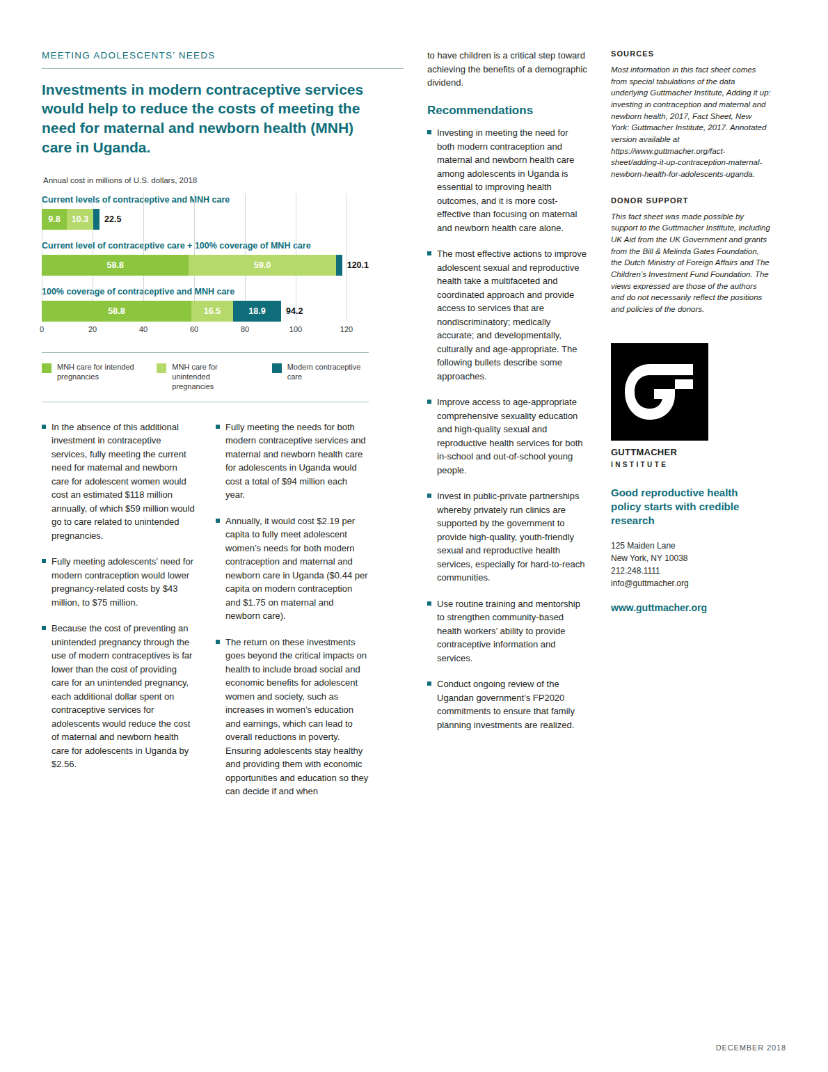Meeting Adolescents’ Needs
Investments in modern contraceptive services would help to reduce the costs of meeting the need for maternal and newborn health (MNH) care in Uganda.
Annual cost in millions of U.S. dollars, 2018
Current levels of contraceptive and MNH care
9.8
10.3
22.5
Current level of contraceptive care + 100% coverage of MNH care
58.8
59.0
120.1
100% coverage of contraceptive and MNH care
58.8
16.5
18.9
94.2
0 20 40 60 80 100 120
MNH care for intended pregnancies
MNH care for unintended pregnancies
Modern contraceptive care
In the absence of this additional investment in contraceptive services, fully meeting the current need for maternal and newborn care for adolescent women would cost an estimated $118 million annually, of which $59 million would go to care related to unintended pregnancies.
Fully meeting adolescents’ need for modern contraception would lower pregnancy-related costs by $43 million, to $75 million.
Because the cost of preventing an unintended pregnancy through the use of modern contraceptives is far lower than the cost of providing care for an unintended pregnancy, each additional dollar spent on contraceptive services for adolescents would reduce the cost of maternal and newborn health care for adolescents in Uganda by $2.56.
Fully meeting the needs for both modern contraceptive services and maternal and newborn health care for adolescents in Uganda would cost a total of $94 million each year.
Annually, it would cost $2.19 per capita to fully meet adolescent women’s needs for both modern contraception and maternal and newborn care in Uganda ($0.44 per capita on modern contraception and $1.75 on maternal and newborn care).
The return on these investments goes beyond the critical impacts on health to include broad social and economic benefits for adolescent women and society, such as increases in women’s education and earnings, which can lead to overall reductions in poverty. Ensuring adolescents stay healthy and providing them with economic opportunities and education so they can decide if and when
to have children is a critical step toward achieving the benefits of a demographic dividend.
Recommendations
Investing in meeting the need for both modern contraception and maternal and newborn health care among adolescents in Uganda is essential to improving health outcomes, and it is more cost-effective than focusing on maternal and newborn health care alone.
The most effective actions to improve adolescent sexual and reproductive health take a multifaceted and coordinated approach and provide access to services that are nondiscriminatory; medically accurate; and developmentally, culturally and age-appropriate. The following bullets describe some approaches.
Improve access to age-appropriate comprehensive sexuality education and high-quality sexual and reproductive health services for both in-school and out-of-school young people.
Invest in public-private partnerships whereby privately run clinics are supported by the government to provide high-quality, youth-friendly sexual and reproductive health services, especially for hard-to-reach communities.
Use routine training and mentorship to strengthen community-based health workers’ ability to provide contraceptive information and services.
Conduct ongoing review of the Ugandan government’s FP2020 commitments to ensure that family planning investments are realized.
Sources
Most information in this fact sheet comes from special tabulations of the data underlying Guttmacher Institute, Adding it up: investing in contraception and maternal and newborn health, 2017, Fact Sheet, New York: Guttmacher Institute, 2017. Annotated version available at https://www.guttmacher.org/fact-sheet/adding-it-up-contraception-maternal-newborn-health-for-adolescents-uganda.
Donor Support
This fact sheet was made possible by support to the Guttmacher Institute, including UK Aid from the UK Government and grants from the Bill & Melinda Gates Foundation, the Dutch Ministry of Foreign Affairs and The Children’s Investment Fund Foundation. The views expressed are those of the authors and do not necessarily reflect the positions and policies of the donors.
GUTTMACHER
INSTITUTE
Good reproductive health policy starts with credible research
125 Maiden Lane
New York, NY 10038
212.248.1111
info@guttmacher.org
www.guttmacher.org
DECEMBER 2018